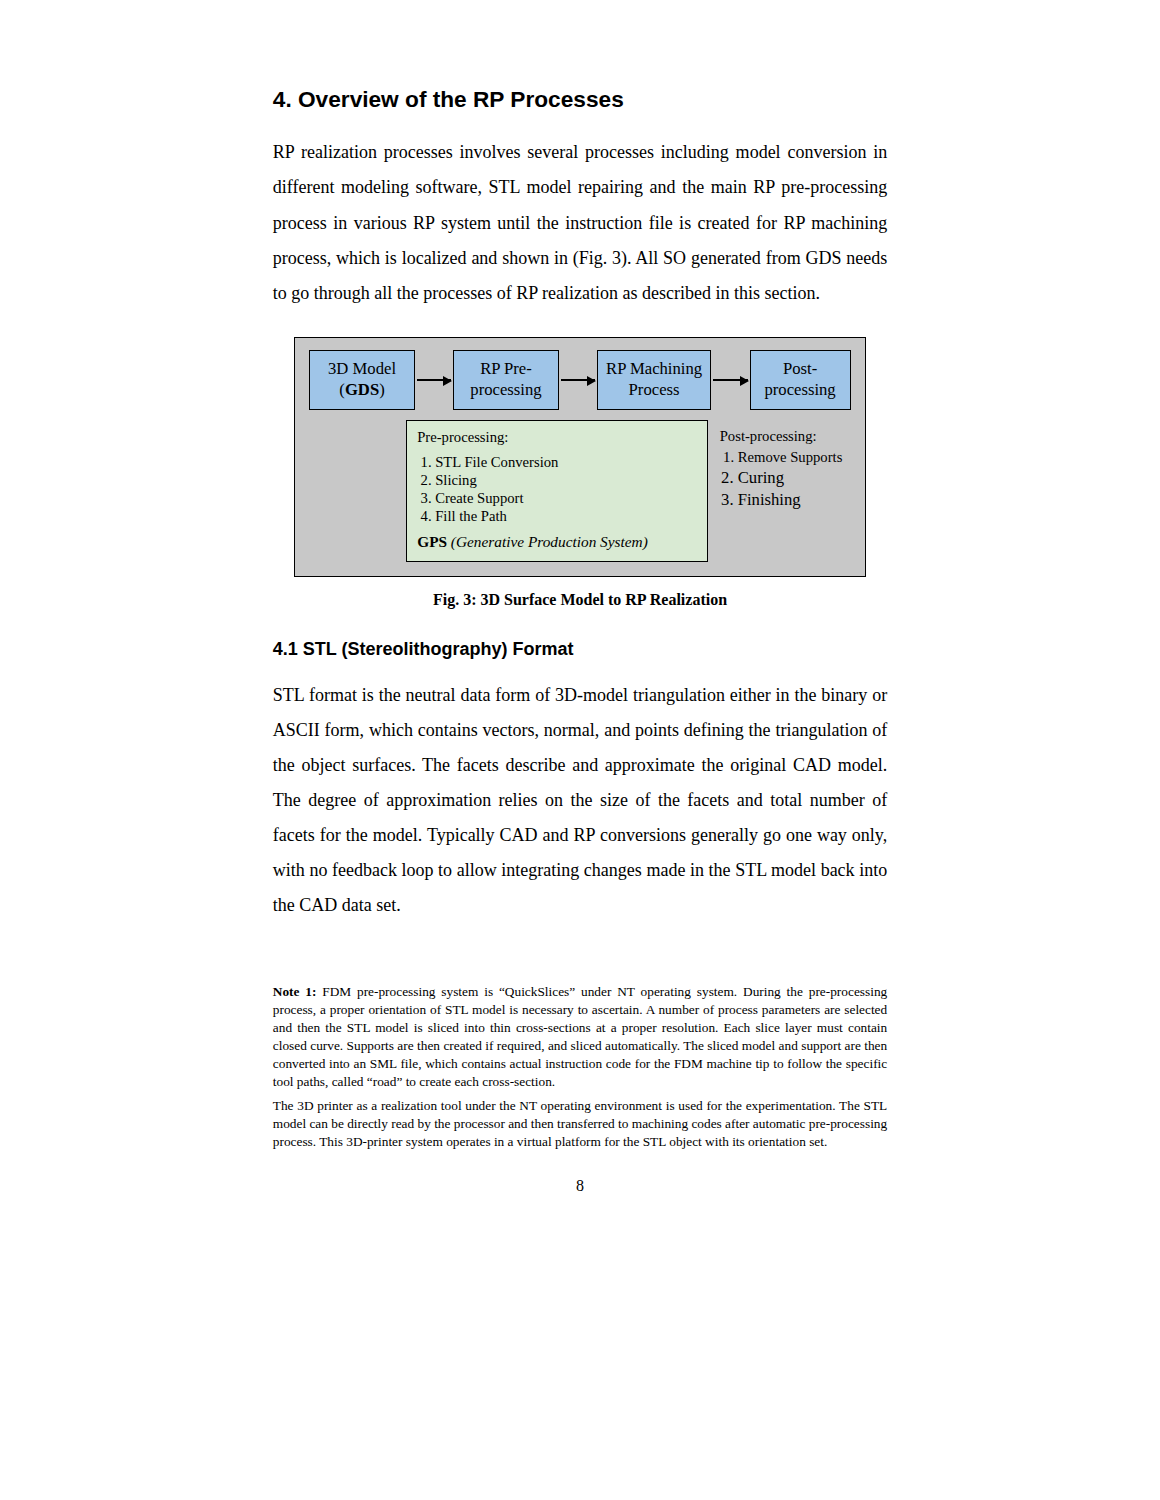4. Overview of the RP Processes
RP realization processes involves several processes including model conversion in different modeling software, STL model repairing and the main RP pre-processing process in various RP system until the instruction file is created for RP machining process, which is localized and shown in (Fig. 3). All SO generated from GDS needs to go through all the processes of RP realization as described in this section.
3D Model
(GDS)
RP Pre-
processing
RP Machining
Process
Post-
processing
Pre-processing:
STL File Conversion
Slicing
Create Support
Fill the Path
GPS (Generative Production System)
Post-processing:
Remove Supports
Curing
Finishing
Fig. 3: 3D Surface Model to RP Realization
4.1 STL (Stereolithography) Format
STL format is the neutral data form of 3D-model triangulation either in the binary or ASCII form, which contains vectors, normal, and points defining the triangulation of the object surfaces. The facets describe and approximate the original CAD model. The degree of approximation relies on the size of the facets and total number of facets for the model. Typically CAD and RP conversions generally go one way only, with no feedback loop to allow integrating changes made in the STL model back into the CAD data set.
Note 1: FDM pre-processing system is “QuickSlices” under NT operating system. During the pre-processing process, a proper orientation of STL model is necessary to ascertain. A number of process parameters are selected and then the STL model is sliced into thin cross-sections at a proper resolution. Each slice layer must contain closed curve. Supports are then created if required, and sliced automatically. The sliced model and support are then converted into an SML file, which contains actual instruction code for the FDM machine tip to follow the specific tool paths, called “road” to create each cross-section.
The 3D printer as a realization tool under the NT operating environment is used for the experimentation. The STL model can be directly read by the processor and then transferred to machining codes after automatic pre-processing process. This 3D-printer system operates in a virtual platform for the STL object with its orientation set.
8